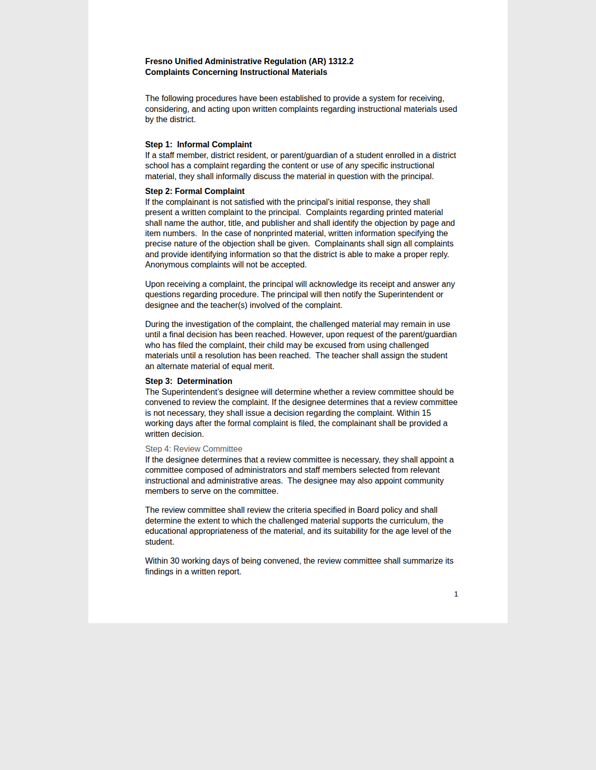Fresno Unified Administrative Regulation (AR) 1312.2
Complaints Concerning Instructional Materials
The following procedures have been established to provide a system for receiving, considering, and acting upon written complaints regarding instructional materials used by the district.
Step 1: Informal Complaint
If a staff member, district resident, or parent/guardian of a student enrolled in a district school has a complaint regarding the content or use of any specific instructional material, they shall informally discuss the material in question with the principal.
Step 2: Formal Complaint
If the complainant is not satisfied with the principal's initial response, they shall present a written complaint to the principal. Complaints regarding printed material shall name the author, title, and publisher and shall identify the objection by page and item numbers. In the case of nonprinted material, written information specifying the precise nature of the objection shall be given. Complainants shall sign all complaints and provide identifying information so that the district is able to make a proper reply. Anonymous complaints will not be accepted.
Upon receiving a complaint, the principal will acknowledge its receipt and answer any questions regarding procedure. The principal will then notify the Superintendent or designee and the teacher(s) involved of the complaint.
During the investigation of the complaint, the challenged material may remain in use until a final decision has been reached. However, upon request of the parent/guardian who has filed the complaint, their child may be excused from using challenged materials until a resolution has been reached. The teacher shall assign the student an alternate material of equal merit.
Step 3: Determination
The Superintendent’s designee will determine whether a review committee should be convened to review the complaint. If the designee determines that a review committee is not necessary, they shall issue a decision regarding the complaint. Within 15 working days after the formal complaint is filed, the complainant shall be provided a written decision.
Step 4: Review Committee
If the designee determines that a review committee is necessary, they shall appoint a committee composed of administrators and staff members selected from relevant instructional and administrative areas. The designee may also appoint community members to serve on the committee.
The review committee shall review the criteria specified in Board policy and shall determine the extent to which the challenged material supports the curriculum, the educational appropriateness of the material, and its suitability for the age level of the student.
Within 30 working days of being convened, the review committee shall summarize its findings in a written report.
1